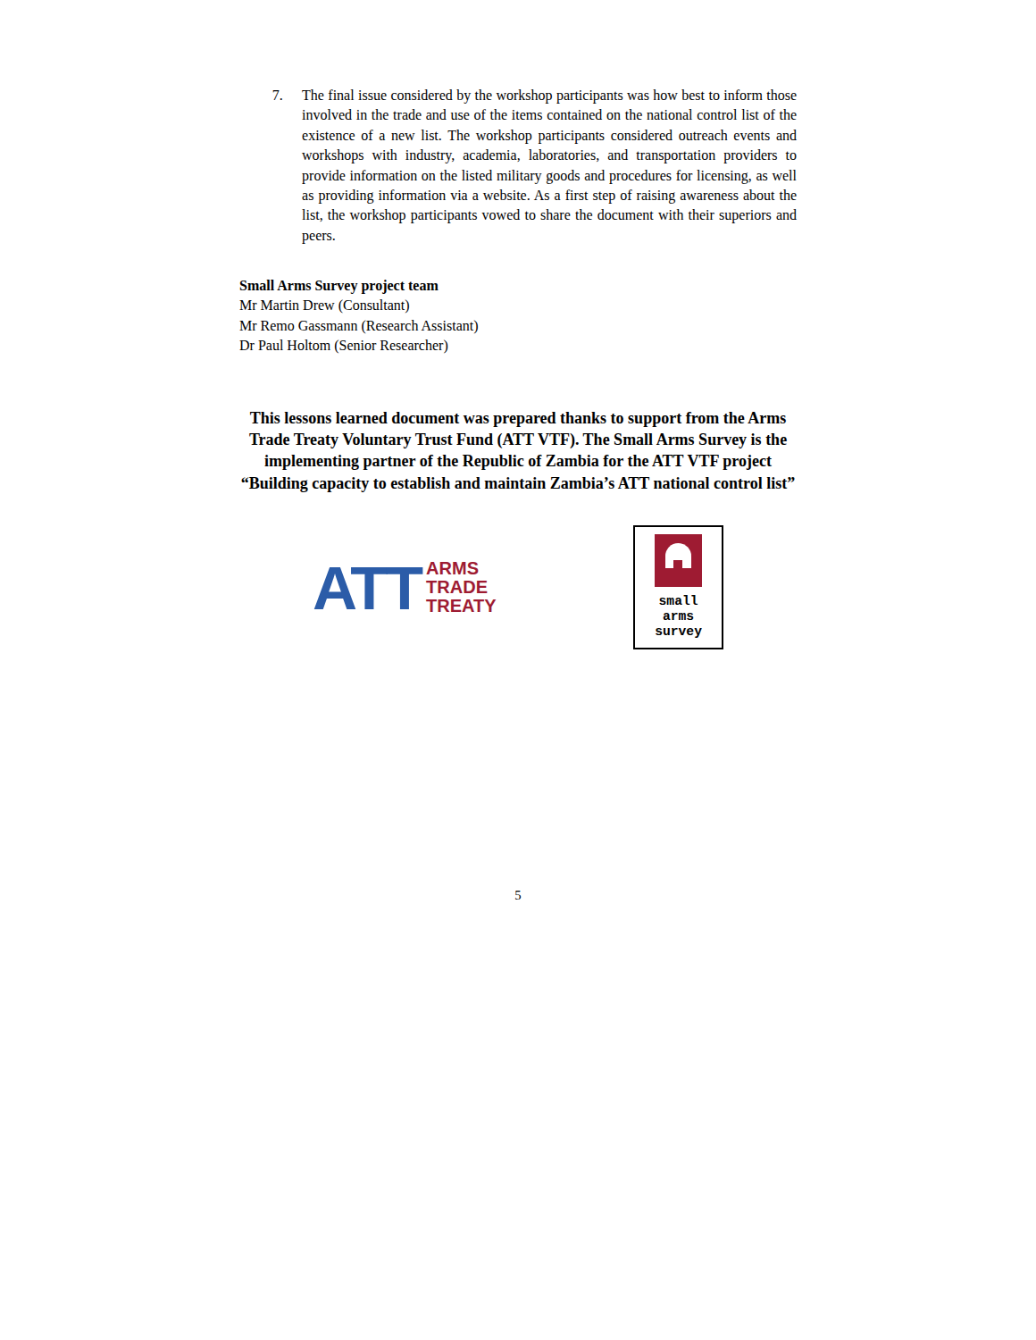The final issue considered by the workshop participants was how best to inform those involved in the trade and use of the items contained on the national control list of the existence of a new list. The workshop participants considered outreach events and workshops with industry, academia, laboratories, and transportation providers to provide information on the listed military goods and procedures for licensing, as well as providing information via a website. As a first step of raising awareness about the list, the workshop participants vowed to share the document with their superiors and peers.
Small Arms Survey project team
Mr Martin Drew (Consultant)
Mr Remo Gassmann (Research Assistant)
Dr Paul Holtom (Senior Researcher)
This lessons learned document was prepared thanks to support from the Arms Trade Treaty Voluntary Trust Fund (ATT VTF). The Small Arms Survey is the implementing partner of the Republic of Zambia for the ATT VTF project “Building capacity to establish and maintain Zambia’s ATT national control list”
ATT Arms
Trade
Treaty
small
arms
survey
5